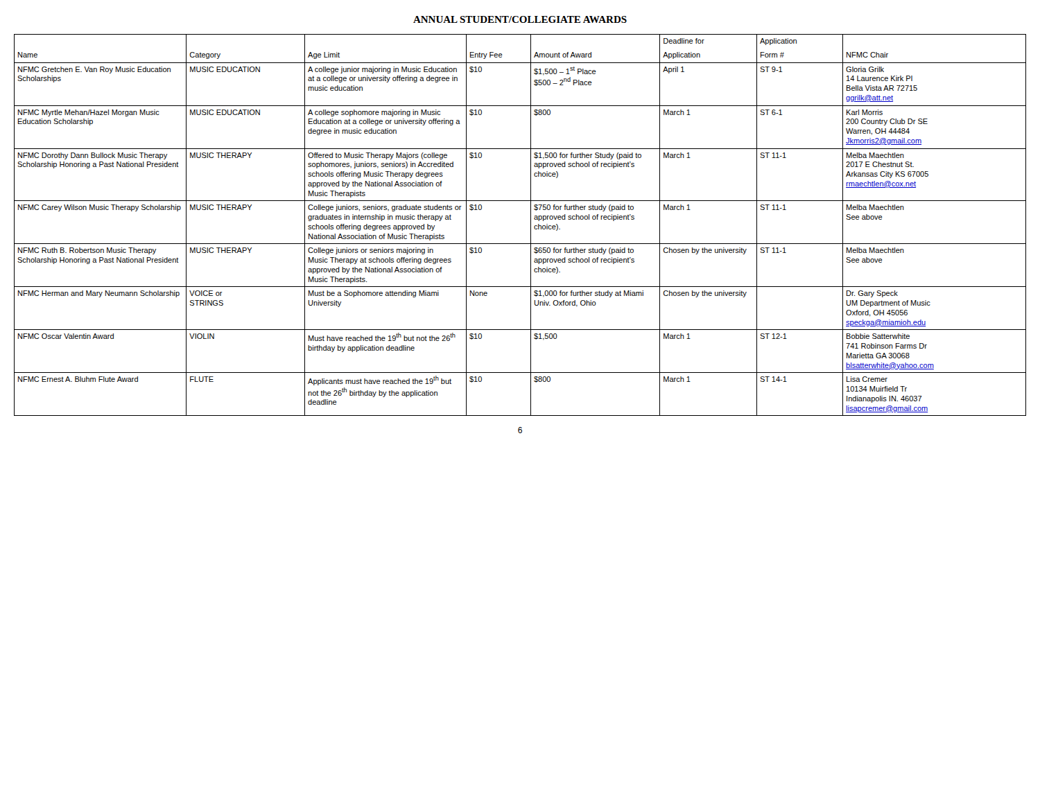ANNUAL STUDENT/COLLEGIATE AWARDS
| | | | | | Deadline for | Application | |
| --- | --- | --- | --- | --- | --- | --- | --- |
| Name | Category | Age Limit | Entry Fee | Amount of Award | Application | Form # | NFMC Chair |
| NFMC Gretchen E. Van Roy Music Education Scholarships | MUSIC EDUCATION | A college junior majoring in Music Education at a college or university offering a degree in music education | $10 | $1,500 – 1 st Place $500 – 2 nd Place | April 1 | ST 9-1 | Gloria Grilk 14 Laurence Kirk Pl Bella Vista AR 72715 ggrilk@att.net |
| NFMC Myrtle Mehan/Hazel Morgan Music Education Scholarship | MUSIC EDUCATION | A college sophomore majoring in Music Education at a college or university offering a degree in music education | $10 | $800 | March 1 | ST 6-1 | Karl Morris 200 Country Club Dr SE Warren, OH 44484 Jkmorris2@gmail.com |
| NFMC Dorothy Dann Bullock Music Therapy Scholarship Honoring a Past National President | MUSIC THERAPY | Offered to Music Therapy Majors (college sophomores, juniors, seniors) in Accredited schools offering Music Therapy degrees approved by the National Association of Music Therapists | $10 | $1,500 for further Study (paid to approved school of recipient’s choice) | March 1 | ST 11-1 | Melba Maechtlen 2017 E Chestnut St. Arkansas City KS 67005 rmaechtlen@cox.net |
| NFMC Carey Wilson Music Therapy Scholarship | MUSIC THERAPY | College juniors, seniors, graduate students or graduates in internship in music therapy at schools offering degrees approved by National Association of Music Therapists | $10 | $750 for further study (paid to approved school of recipient’s choice). | March 1 | ST 11-1 | Melba Maechtlen See above |
| NFMC Ruth B. Robertson Music Therapy Scholarship Honoring a Past National President | MUSIC THERAPY | College juniors or seniors majoring in Music Therapy at schools offering degrees approved by the National Association of Music Therapists. | $10 | $650 for further study (paid to approved school of recipient’s choice). | Chosen by the university | ST 11-1 | Melba Maechtlen See above |
| NFMC Herman and Mary Neumann Scholarship | VOICE or STRINGS | Must be a Sophomore attending Miami University | None | $1,000 for further study at Miami Univ. Oxford, Ohio | Chosen by the university | | Dr. Gary Speck UM Department of Music Oxford, OH 45056 speckga@miamioh.edu |
| NFMC Oscar Valentin Award | VIOLIN | Must have reached the 19 th but not the 26 th birthday by application deadline | $10 | $1,500 | March 1 | ST 12-1 | Bobbie Satterwhite 741 Robinson Farms Dr Marietta GA 30068 blsatterwhite@yahoo.com |
| NFMC Ernest A. Bluhm Flute Award | FLUTE | Applicants must have reached the 19 th but not the 26 th birthday by the application deadline | $10 | $800 | March 1 | ST 14-1 | Lisa Cremer 10134 Muirfield Tr Indianapolis IN. 46037 lisapcremer@gmail.com |
6